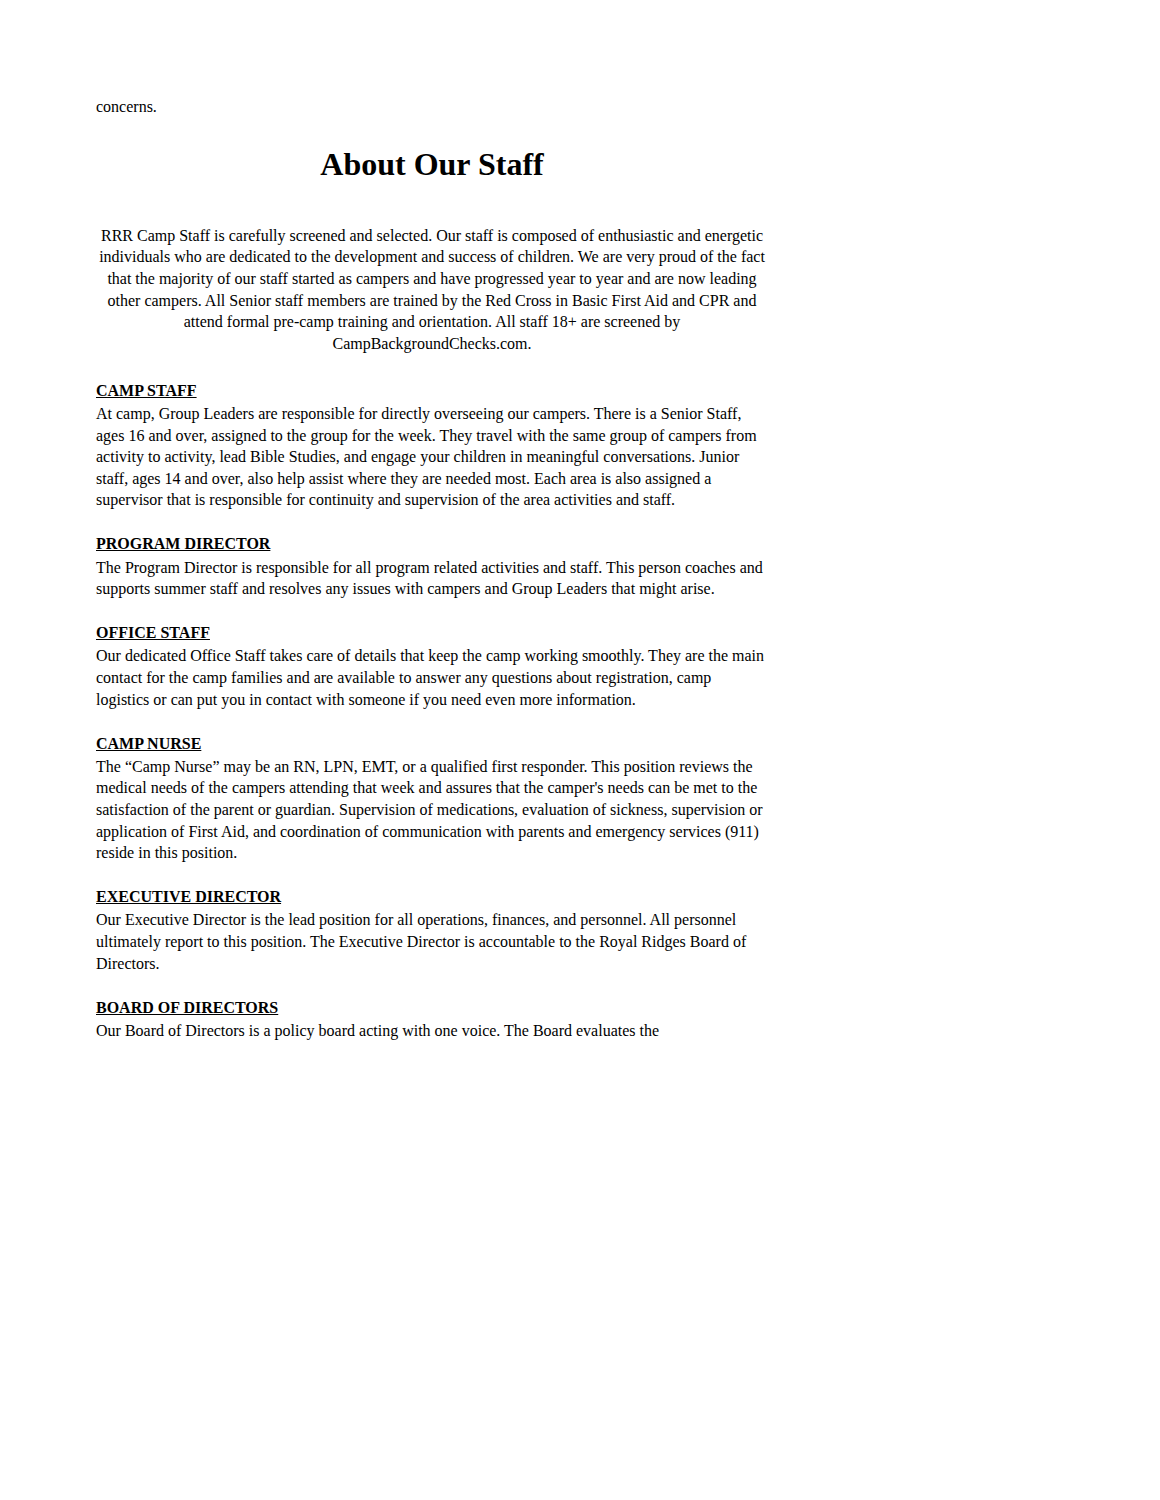concerns.
About Our Staff
RRR Camp Staff is carefully screened and selected. Our staff is composed of enthusiastic and energetic individuals who are dedicated to the development and success of children. We are very proud of the fact that the majority of our staff started as campers and have progressed year to year and are now leading other campers. All Senior staff members are trained by the Red Cross in Basic First Aid and CPR and attend formal pre-camp training and orientation. All staff 18+ are screened by CampBackgroundChecks.com.
Camp Staff
At camp, Group Leaders are responsible for directly overseeing our campers. There is a Senior Staff, ages 16 and over, assigned to the group for the week. They travel with the same group of campers from activity to activity, lead Bible Studies, and engage your children in meaningful conversations. Junior staff, ages 14 and over, also help assist where they are needed most. Each area is also assigned a supervisor that is responsible for continuity and supervision of the area activities and staff.
Program Director
The Program Director is responsible for all program related activities and staff. This person coaches and supports summer staff and resolves any issues with campers and Group Leaders that might arise.
Office Staff
Our dedicated Office Staff takes care of details that keep the camp working smoothly. They are the main contact for the camp families and are available to answer any questions about registration, camp logistics or can put you in contact with someone if you need even more information.
Camp Nurse
The “Camp Nurse” may be an RN, LPN, EMT, or a qualified first responder. This position reviews the medical needs of the campers attending that week and assures that the camper's needs can be met to the satisfaction of the parent or guardian. Supervision of medications, evaluation of sickness, supervision or application of First Aid, and coordination of communication with parents and emergency services (911) reside in this position.
Executive Director
Our Executive Director is the lead position for all operations, finances, and personnel. All personnel ultimately report to this position. The Executive Director is accountable to the Royal Ridges Board of Directors.
Board of Directors
Our Board of Directors is a policy board acting with one voice. The Board evaluates the